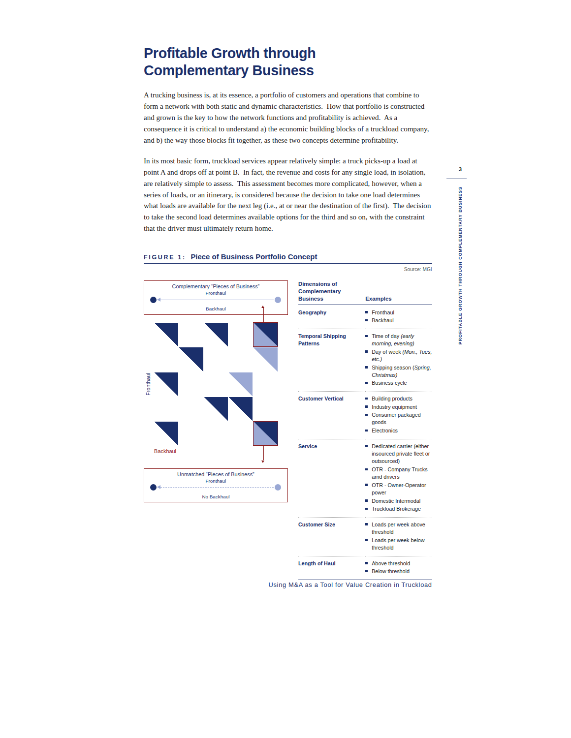Profitable Growth through
Complementary Business
A trucking business is, at its essence, a portfolio of customers and operations that combine to form a network with both static and dynamic characteristics. How that portfolio is constructed and grown is the key to how the network functions and profitability is achieved. As a consequence it is critical to understand a) the economic building blocks of a truckload company, and b) the way those blocks fit together, as these two concepts determine profitability.
In its most basic form, truckload services appear relatively simple: a truck picks-up a load at point A and drops off at point B. In fact, the revenue and costs for any single load, in isolation, are relatively simple to assess. This assessment becomes more complicated, however, when a series of loads, or an itinerary, is considered because the decision to take one load determines what loads are available for the next leg (i.e., at or near the destination of the first). The decision to take the second load determines available options for the third and so on, with the constraint that the driver must ultimately return home.
3
PROFITABLE GROWTH THROUGH COMPLEMENTARY BUSINESS
FIGURE 1: Piece of Business Portfolio Concept
Source: MGI
Complementary “Pieces of Business”
Fronthaul
Backhaul
Fronthaul
Backhaul
Unmatched “Pieces of Business”
Fronthaul
No Backhaul
| Dimensions of Complementary Business | Examples |
| --- | --- |
| Geography | Fronthaul Backhaul |
| Temporal Shipping Patterns | Time of day (early morning, evening) Day of week (Mon., Tues, etc.) Shipping season ( Spring, Christmas) Business cycle |
| Customer Vertical | Building products Industry equipment Consumer packaged goods Electronics |
| Service | Dedicated carrier (either insourced private fleet or outsourced) OTR - Company Trucks amd drivers OTR - Owner-Operator power Domestic Intermodal Truckload Brokerage |
| Customer Size | Loads per week above threshold Loads per week below threshold |
| Length of Haul | Above threshold Below threshold |
Using M&A as a Tool for Value Creation in Truckload